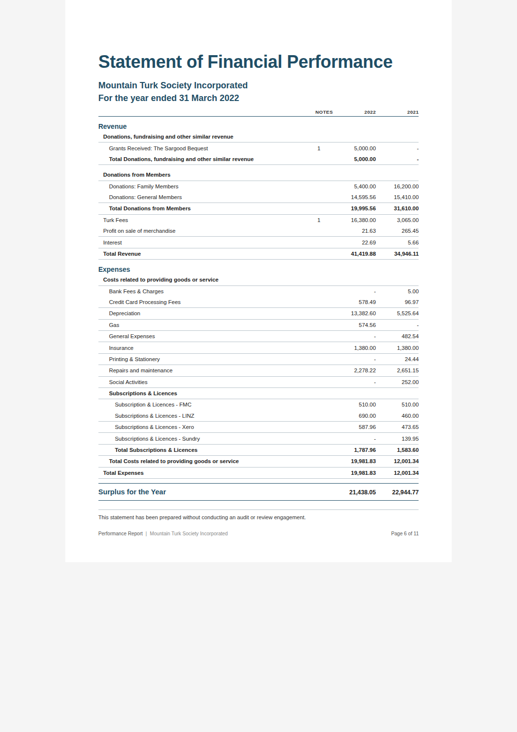Statement of Financial Performance
Mountain Turk Society Incorporated
For the year ended 31 March 2022
| | NOTES | 2022 | 2021 |
| --- | --- | --- | --- |
| Revenue |
| Donations, fundraising and other similar revenue | | | |
| Grants Received: The Sargood Bequest | 1 | 5,000.00 | - |
| Total Donations, fundraising and other similar revenue | | 5,000.00 | - |
| Donations from Members | | | |
| Donations: Family Members | | 5,400.00 | 16,200.00 |
| Donations: General Members | | 14,595.56 | 15,410.00 |
| Total Donations from Members | | 19,995.56 | 31,610.00 |
| Turk Fees | 1 | 16,380.00 | 3,065.00 |
| Profit on sale of merchandise | | 21.63 | 265.45 |
| Interest | | 22.69 | 5.66 |
| Total Revenue | | 41,419.88 | 34,946.11 |
| Expenses |
| Costs related to providing goods or service | | | |
| Bank Fees & Charges | | - | 5.00 |
| Credit Card Processing Fees | | 578.49 | 96.97 |
| Depreciation | | 13,382.60 | 5,525.64 |
| Gas | | 574.56 | - |
| General Expenses | | - | 482.54 |
| Insurance | | 1,380.00 | 1,380.00 |
| Printing & Stationery | | - | 24.44 |
| Repairs and maintenance | | 2,278.22 | 2,651.15 |
| Social Activities | | - | 252.00 |
| Subscriptions & Licences | | | |
| Subscription & Licences - FMC | | 510.00 | 510.00 |
| Subscriptions & Licences - LINZ | | 690.00 | 460.00 |
| Subscriptions & Licences - Xero | | 587.96 | 473.65 |
| Subscriptions & Licences - Sundry | | - | 139.95 |
| Total Subscriptions & Licences | | 1,787.96 | 1,583.60 |
| Total Costs related to providing goods or service | | 19,981.83 | 12,001.34 |
| Total Expenses | | 19,981.83 | 12,001.34 |
| Surplus for the Year | | 21,438.05 | 22,944.77 |
This statement has been prepared without conducting an audit or review engagement.
Performance Report|Mountain Turk Society Incorporated
Page 6 of 11